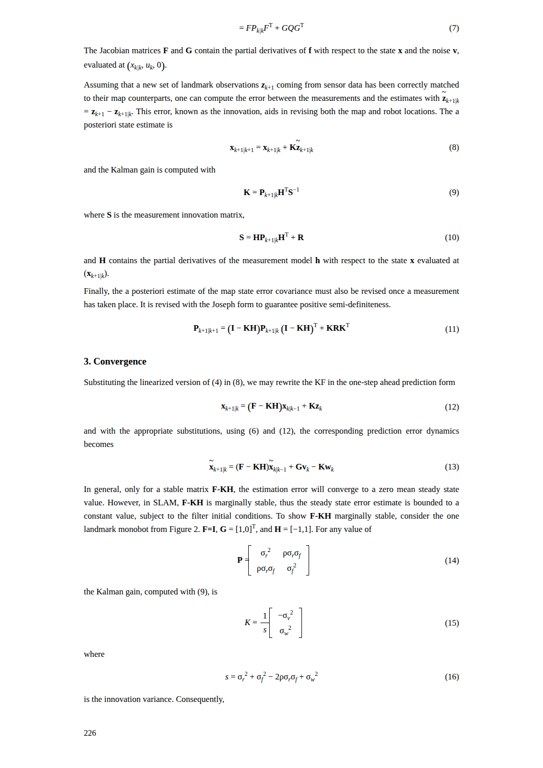= FPk|kFT + GQGT
(7)
The Jacobian matrices F and G contain the partial derivatives of f with respect to the state x and the noise v, evaluated at (xk|k, uk, 0).
Assuming that a new set of landmark observations zk+1 coming from sensor data has been correctly matched to their map counterparts, one can compute the error between the measurements and the estimates with ~zk+1|k = zk+1 − zk+1|k. This error, known as the innovation, aids in revising both the map and robot locations. The a posteriori state estimate is
xk+1|k+1 = xk+1|k + K~zk+1|k
(8)
and the Kalman gain is computed with
K = Pk+1|kHTS−1
(9)
where S is the measurement innovation matrix,
S = HPk+1|kHT + R
(10)
and H contains the partial derivatives of the measurement model h with respect to the state x evaluated at (xk+1|k).
Finally, the a posteriori estimate of the map state error covariance must also be revised once a measurement has taken place. It is revised with the Joseph form to guarantee positive semi-definiteness.
Pk+1|k+1 = (I − KH) Pk+1|k (I − KH)T + KRKT
(11)
3. Convergence
Substituting the linearized version of (4) in (8), we may rewrite the KF in the one-step ahead prediction form
xk+1|k = (F − KH) xk|k−1 + Kzk
(12)
and with the appropriate substitutions, using (6) and (12), the corresponding prediction error dynamics becomes
~xk+1|k = (F − KH)~xk|k−1 + Gvk − Kwk
(13)
In general, only for a stable matrix F-KH, the estimation error will converge to a zero mean steady state value. However, in SLAM, F-KH is marginally stable, thus the steady state error estimate is bounded to a constant value, subject to the filter initial conditions. To show F-KH marginally stable, consider the one landmark monobot from Figure 2. F=I, G = [1,0]T, and H = [−1,1]. For any value of
P =
| σ r 2 | ρσ r σ f |
| ρσ r σ f | σ f 2 |
(14)
the Kalman gain, computed with (9), is
K = 1 s
| −σ v 2 |
| σ w 2 |
(15)
where
s = σr2 + σf2 − 2ρσrσf + σw2
(16)
is the innovation variance. Consequently,
226